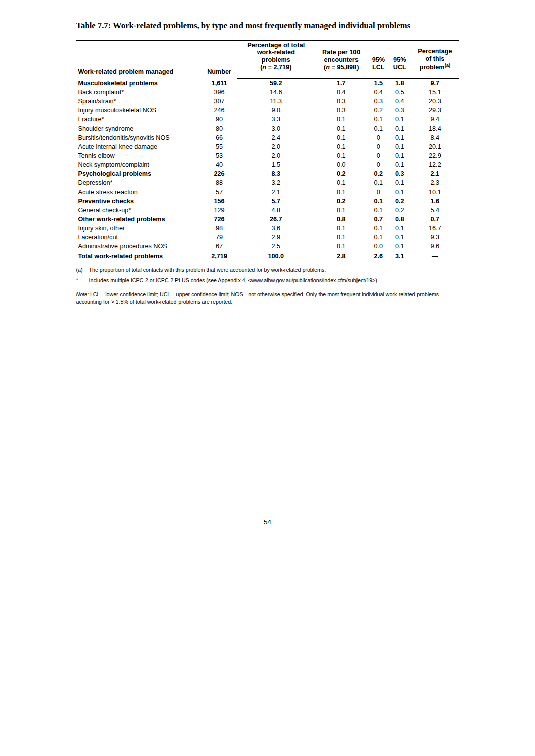Table 7.7: Work-related problems, by type and most frequently managed individual problems
| Work-related problem managed | Number | Percentage of total work-related problems ( n = 2,719) | Rate per 100 encounters ( n = 95,898) | 95% LCL | 95% UCL | Percentage of this problem (a) |
| --- | --- | --- | --- | --- | --- | --- |
| Musculoskeletal problems | 1,611 | 59.2 | 1.7 | 1.5 | 1.8 | 9.7 |
| Back complaint* | 396 | 14.6 | 0.4 | 0.4 | 0.5 | 15.1 |
| Sprain/strain* | 307 | 11.3 | 0.3 | 0.3 | 0.4 | 20.3 |
| Injury musculoskeletal NOS | 246 | 9.0 | 0.3 | 0.2 | 0.3 | 29.3 |
| Fracture* | 90 | 3.3 | 0.1 | 0.1 | 0.1 | 9.4 |
| Shoulder syndrome | 80 | 3.0 | 0.1 | 0.1 | 0.1 | 18.4 |
| Bursitis/tendonitis/synovitis NOS | 66 | 2.4 | 0.1 | 0 | 0.1 | 8.4 |
| Acute internal knee damage | 55 | 2.0 | 0.1 | 0 | 0.1 | 20.1 |
| Tennis elbow | 53 | 2.0 | 0.1 | 0 | 0.1 | 22.9 |
| Neck symptom/complaint | 40 | 1.5 | 0.0 | 0 | 0.1 | 12.2 |
| Psychological problems | 226 | 8.3 | 0.2 | 0.2 | 0.3 | 2.1 |
| Depression* | 88 | 3.2 | 0.1 | 0.1 | 0.1 | 2.3 |
| Acute stress reaction | 57 | 2.1 | 0.1 | 0 | 0.1 | 10.1 |
| Preventive checks | 156 | 5.7 | 0.2 | 0.1 | 0.2 | 1.6 |
| General check-up* | 129 | 4.8 | 0.1 | 0.1 | 0.2 | 5.4 |
| Other work-related problems | 726 | 26.7 | 0.8 | 0.7 | 0.8 | 0.7 |
| Injury skin, other | 98 | 3.6 | 0.1 | 0.1 | 0.1 | 16.7 |
| Laceration/cut | 79 | 2.9 | 0.1 | 0.1 | 0.1 | 9.3 |
| Administrative procedures NOS | 67 | 2.5 | 0.1 | 0.0 | 0.1 | 9.6 |
| Total work-related problems | 2,719 | 100.0 | 2.8 | 2.6 | 3.1 | — |
(a) The proportion of total contacts with this problem that were accounted for by work-related problems.
*Includes multiple ICPC-2 or ICPC-2 PLUS codes (see Appendix 4, <www.aihw.gov.au/publications/index.cfm/subject/19>).
Note: LCL—lower confidence limit; UCL—upper confidence limit; NOS—not otherwise specified. Only the most frequent individual work-related problems accounting for > 1.5% of total work-related problems are reported.
54